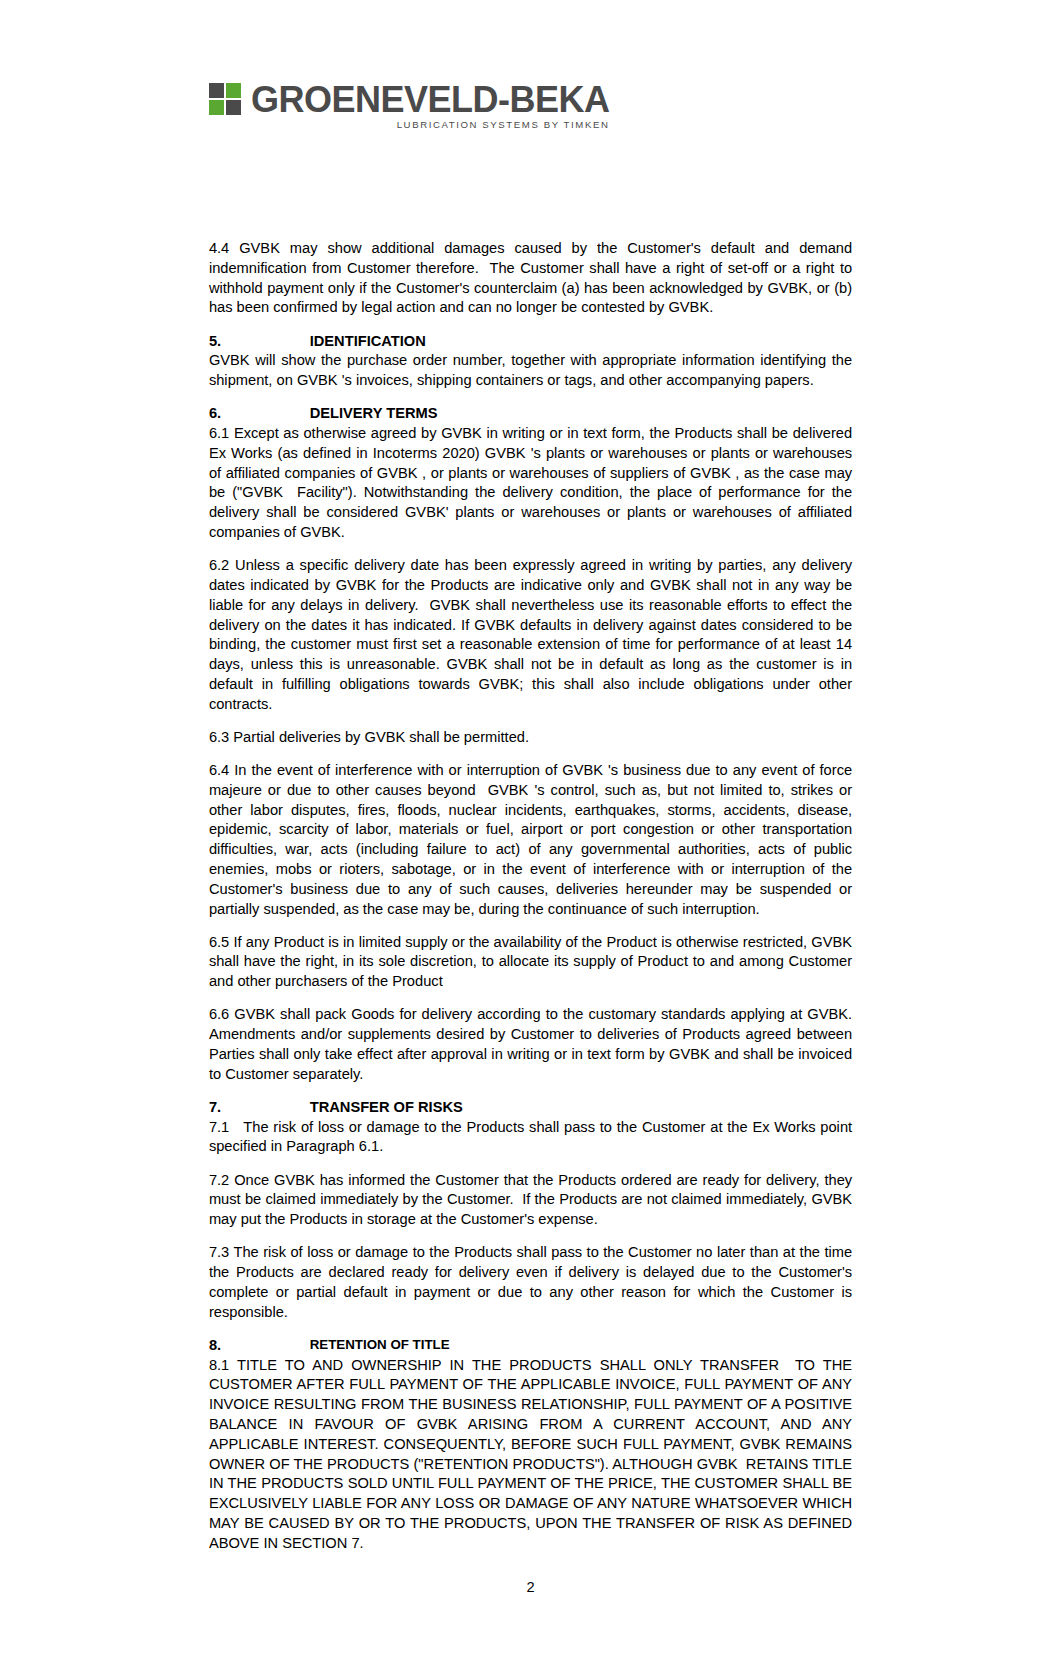GROENEVELD-BEKA
LUBRICATION SYSTEMS BY TIMKEN
4.4 GVBK may show additional damages caused by the Customer's default and demand indemnification from Customer therefore. The Customer shall have a right of set-off or a right to withhold payment only if the Customer's counterclaim (a) has been acknowledged by GVBK, or (b) has been confirmed by legal action and can no longer be contested by GVBK.
5.
IDENTIFICATION
GVBK will show the purchase order number, together with appropriate information identifying the shipment, on GVBK 's invoices, shipping containers or tags, and other accompanying papers.
6.
DELIVERY TERMS
6.1 Except as otherwise agreed by GVBK in writing or in text form, the Products shall be delivered Ex Works (as defined in Incoterms 2020) GVBK 's plants or warehouses or plants or warehouses of affiliated companies of GVBK , or plants or warehouses of suppliers of GVBK , as the case may be ("GVBK Facility"). Notwithstanding the delivery condition, the place of performance for the delivery shall be considered GVBK' plants or warehouses or plants or warehouses of affiliated companies of GVBK.
6.2 Unless a specific delivery date has been expressly agreed in writing by parties, any delivery dates indicated by GVBK for the Products are indicative only and GVBK shall not in any way be liable for any delays in delivery. GVBK shall nevertheless use its reasonable efforts to effect the delivery on the dates it has indicated. If GVBK defaults in delivery against dates considered to be binding, the customer must first set a reasonable extension of time for performance of at least 14 days, unless this is unreasonable. GVBK shall not be in default as long as the customer is in default in fulfilling obligations towards GVBK; this shall also include obligations under other contracts.
6.3 Partial deliveries by GVBK shall be permitted.
6.4 In the event of interference with or interruption of GVBK 's business due to any event of force majeure or due to other causes beyond GVBK 's control, such as, but not limited to, strikes or other labor disputes, fires, floods, nuclear incidents, earthquakes, storms, accidents, disease, epidemic, scarcity of labor, materials or fuel, airport or port congestion or other transportation difficulties, war, acts (including failure to act) of any governmental authorities, acts of public enemies, mobs or rioters, sabotage, or in the event of interference with or interruption of the Customer's business due to any of such causes, deliveries hereunder may be suspended or partially suspended, as the case may be, during the continuance of such interruption.
6.5 If any Product is in limited supply or the availability of the Product is otherwise restricted, GVBK shall have the right, in its sole discretion, to allocate its supply of Product to and among Customer and other purchasers of the Product
6.6 GVBK shall pack Goods for delivery according to the customary standards applying at GVBK. Amendments and/or supplements desired by Customer to deliveries of Products agreed between Parties shall only take effect after approval in writing or in text form by GVBK and shall be invoiced to Customer separately.
7.
TRANSFER OF RISKS
7.1 The risk of loss or damage to the Products shall pass to the Customer at the Ex Works point specified in Paragraph 6.1.
7.2 Once GVBK has informed the Customer that the Products ordered are ready for delivery, they must be claimed immediately by the Customer. If the Products are not claimed immediately, GVBK may put the Products in storage at the Customer's expense.
7.3 The risk of loss or damage to the Products shall pass to the Customer no later than at the time the Products are declared ready for delivery even if delivery is delayed due to the Customer's complete or partial default in payment or due to any other reason for which the Customer is responsible.
8.
RETENTION OF TITLE
8.1 TITLE TO AND OWNERSHIP IN THE PRODUCTS SHALL ONLY TRANSFER TO THE CUSTOMER AFTER FULL PAYMENT OF THE APPLICABLE INVOICE, FULL PAYMENT OF ANY INVOICE RESULTING FROM THE BUSINESS RELATIONSHIP, FULL PAYMENT OF A POSITIVE BALANCE IN FAVOUR OF GVBK ARISING FROM A CURRENT ACCOUNT, AND ANY APPLICABLE INTEREST. CONSEQUENTLY, BEFORE SUCH FULL PAYMENT, GVBK REMAINS OWNER OF THE PRODUCTS ("RETENTION PRODUCTS"). ALTHOUGH GVBK RETAINS TITLE IN THE PRODUCTS SOLD UNTIL FULL PAYMENT OF THE PRICE, THE CUSTOMER SHALL BE EXCLUSIVELY LIABLE FOR ANY LOSS OR DAMAGE OF ANY NATURE WHATSOEVER WHICH MAY BE CAUSED BY OR TO THE PRODUCTS, UPON THE TRANSFER OF RISK AS DEFINED ABOVE IN SECTION 7.
2